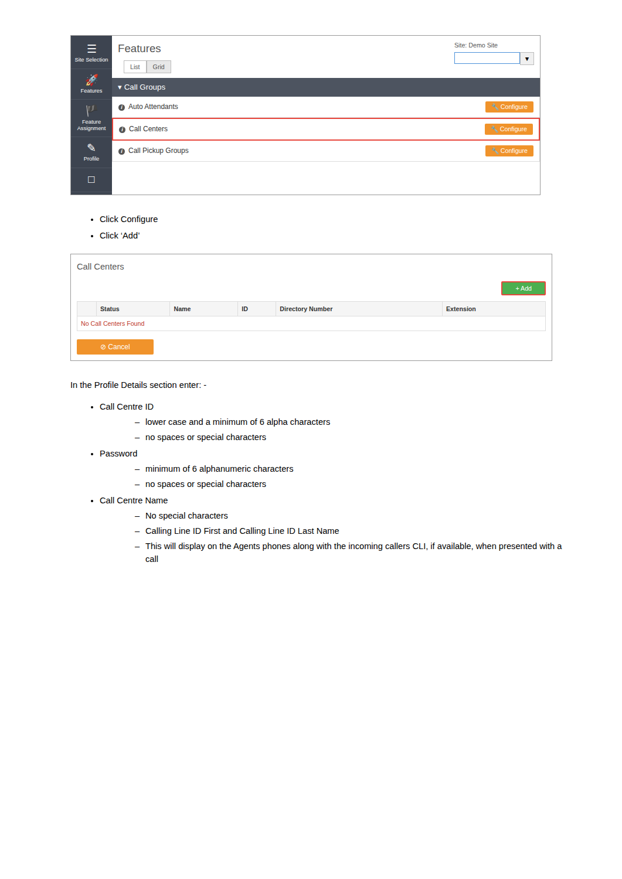☰Site Selection
🚀Features
🏴Feature Assignment
✎Profile
□
Features
List Grid
Site: Demo Site
▼
▾ Call Groups
i Auto Attendants 🔧 Configure
i Call Centers 🔧 Configure
i Call Pickup Groups 🔧 Configure
Click Configure
Click ‘Add’
Call Centers
+ Add
| | Status | Name | ID | Directory Number | Extension |
| --- | --- | --- | --- | --- | --- |
| No Call Centers Found |
⊘ Cancel
In the Profile Details section enter: -
Call Centre ID
lower case and a minimum of 6 alpha characters
no spaces or special characters
Password
minimum of 6 alphanumeric characters
no spaces or special characters
Call Centre Name
No special characters
Calling Line ID First and Calling Line ID Last Name
This will display on the Agents phones along with the incoming callers CLI, if available, when presented with a call